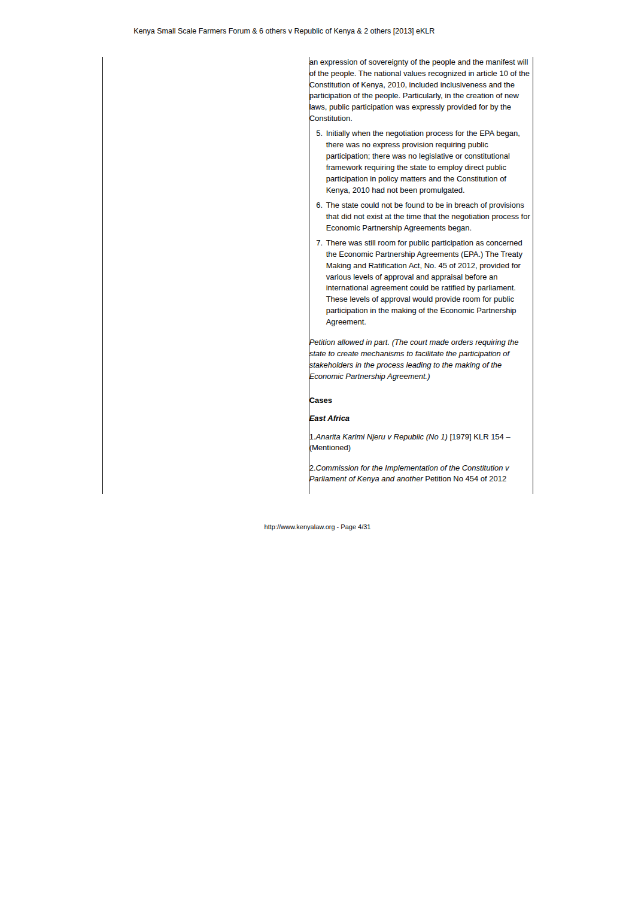Kenya Small Scale Farmers Forum & 6 others v Republic of Kenya & 2 others [2013] eKLR
| | an expression of sovereignty of the people and the manifest will of the people. The national values recognized in article 10 of the Constitution of Kenya, 2010, included inclusiveness and the participation of the people. Particularly, in the creation of new laws, public participation was expressly provided for by the Constitution. Initially when the negotiation process for the EPA began, there was no express provision requiring public participation; there was no legislative or constitutional framework requiring the state to employ direct public participation in policy matters and the Constitution of Kenya, 2010 had not been promulgated. The state could not be found to be in breach of provisions that did not exist at the time that the negotiation process for Economic Partnership Agreements began. There was still room for public participation as concerned the Economic Partnership Agreements (EPA.) The Treaty Making and Ratification Act, No. 45 of 2012, provided for various levels of approval and appraisal before an international agreement could be ratified by parliament. These levels of approval would provide room for public participation in the making of the Economic Partnership Agreement. Petition allowed in part. (The court made orders requiring the state to create mechanisms to facilitate the participation of stakeholders in the process leading to the making of the Economic Partnership Agreement.) Cases East Africa 1. Anarita Karimi Njeru v Republic (No 1) [1979] KLR 154 –(Mentioned) 2. Commission for the Implementation of the Constitution v Parliament of Kenya and another Petition No 454 of 2012 |
http://www.kenyalaw.org - Page 4/31